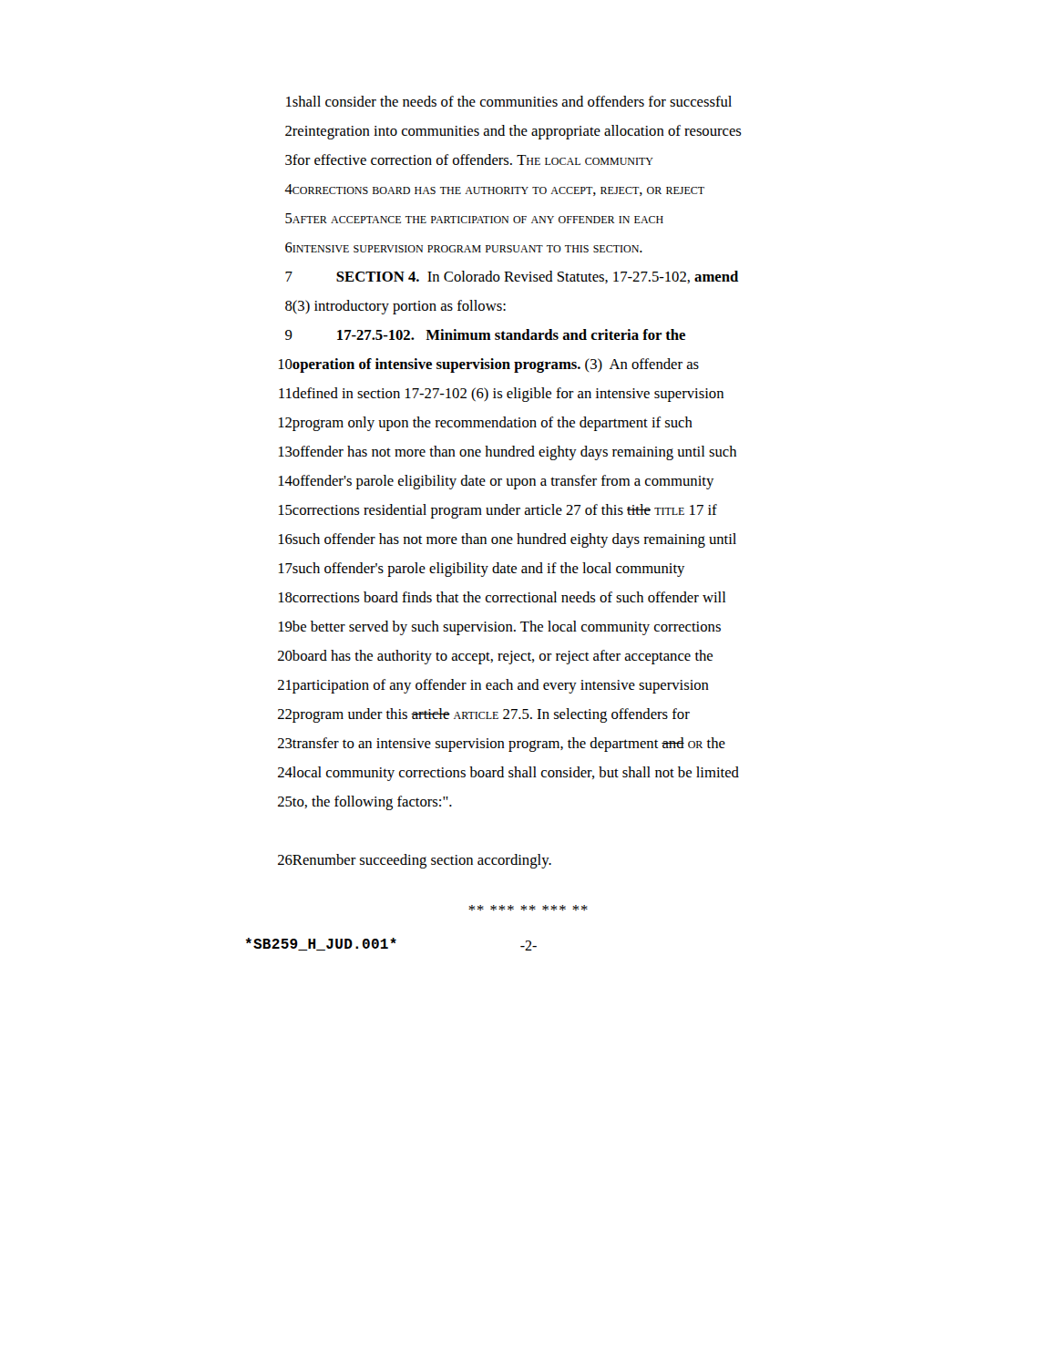| 1 | shall consider the needs of the communities and offenders for successful |
| 2 | reintegration into communities and the appropriate allocation of resources |
| 3 | for effective correction of offenders. The local community |
| 4 | corrections board has the authority to accept, reject, or reject |
| 5 | after acceptance the participation of any offender in each |
| 6 | intensive supervision program pursuant to this section. |
| 7 | SECTION 4. In Colorado Revised Statutes, 17-27.5-102, amend |
| 8 | (3) introductory portion as follows: |
| 9 | 17-27.5-102. Minimum standards and criteria for the |
| 10 | operation of intensive supervision programs. (3) An offender as |
| 11 | defined in section 17-27-102 (6) is eligible for an intensive supervision |
| 12 | program only upon the recommendation of the department if such |
| 13 | offender has not more than one hundred eighty days remaining until such |
| 14 | offender's parole eligibility date or upon a transfer from a community |
| 15 | corrections residential program under article 27 of this title title 17 if |
| 16 | such offender has not more than one hundred eighty days remaining until |
| 17 | such offender's parole eligibility date and if the local community |
| 18 | corrections board finds that the correctional needs of such offender will |
| 19 | be better served by such supervision. The local community corrections |
| 20 | board has the authority to accept, reject, or reject after acceptance the |
| 21 | participation of any offender in each and every intensive supervision |
| 22 | program under this article article 27.5. In selecting offenders for |
| 23 | transfer to an intensive supervision program, the department and or the |
| 24 | local community corrections board shall consider, but shall not be limited |
| 25 | to, the following factors:". |
| 26 | Renumber succeeding section accordingly. |
** *** ** *** **
*SB259_H_JUD.001*
-2-